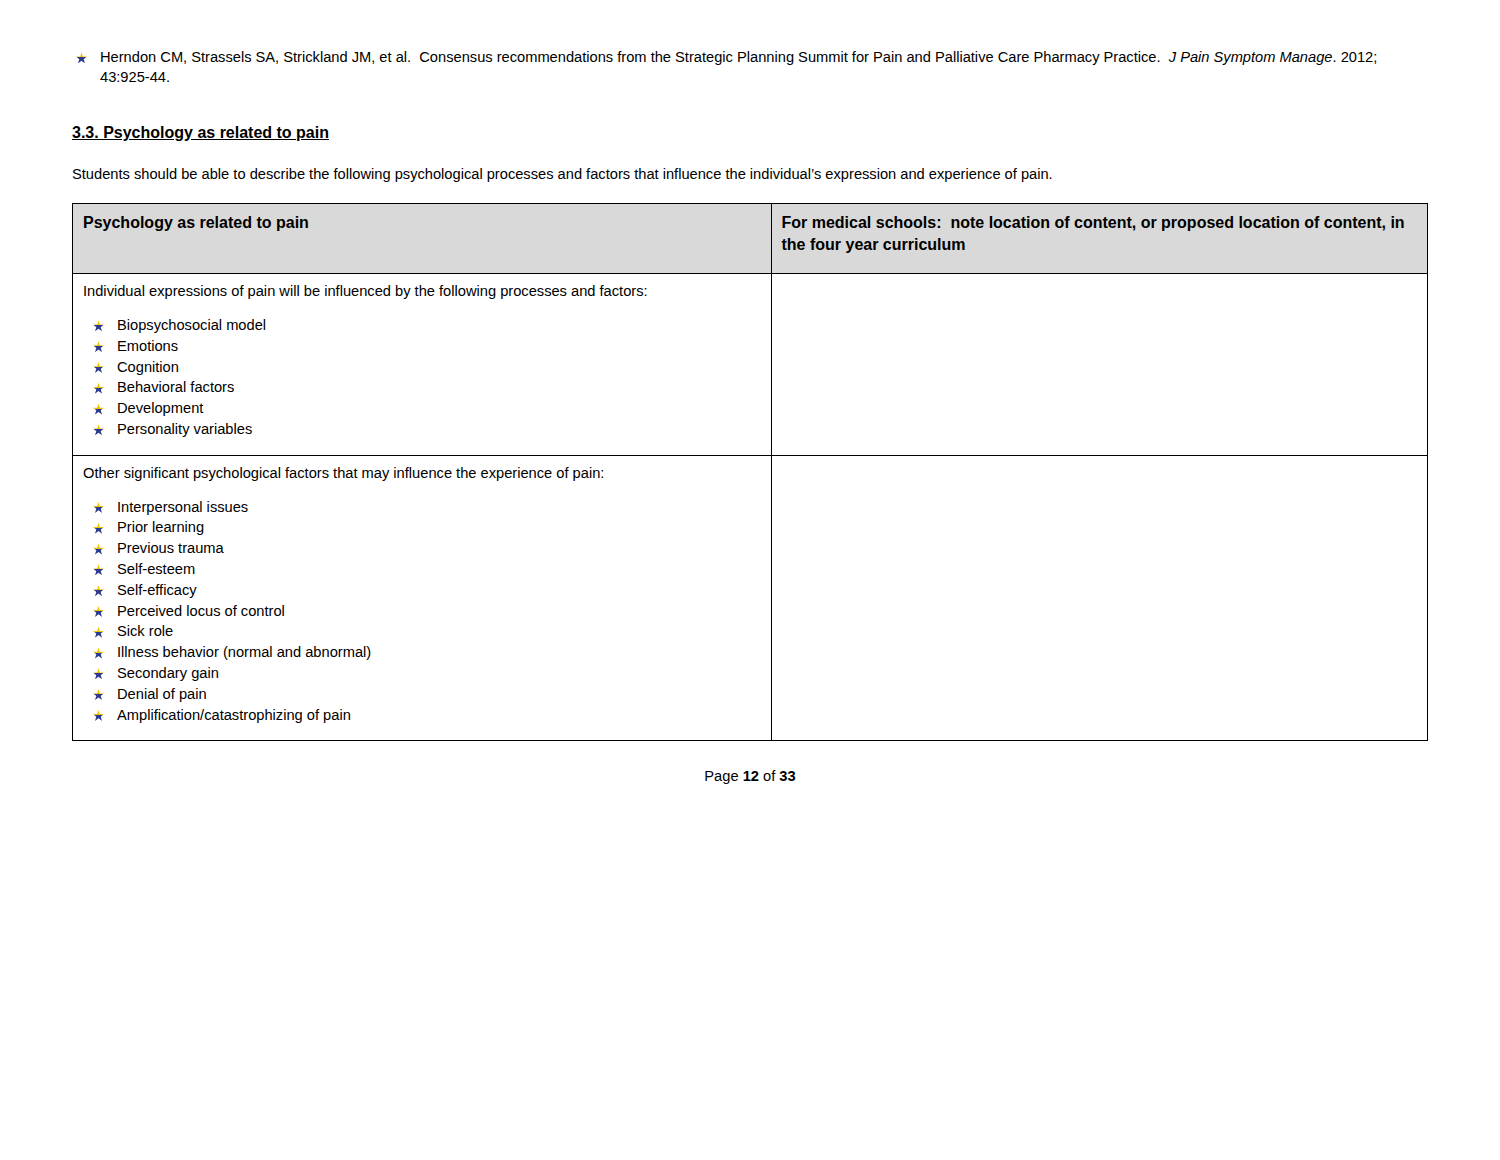Herndon CM, Strassels SA, Strickland JM, et al. Consensus recommendations from the Strategic Planning Summit for Pain and Palliative Care Pharmacy Practice. J Pain Symptom Manage. 2012; 43:925-44.
3.3. Psychology as related to pain
Students should be able to describe the following psychological processes and factors that influence the individual’s expression and experience of pain.
| Psychology as related to pain | For medical schools: note location of content, or proposed location of content, in the four year curriculum |
| --- | --- |
| Individual expressions of pain will be influenced by the following processes and factors: Biopsychosocial model Emotions Cognition Behavioral factors Development Personality variables | |
| Other significant psychological factors that may influence the experience of pain: Interpersonal issues Prior learning Previous trauma Self-esteem Self-efficacy Perceived locus of control Sick role Illness behavior (normal and abnormal) Secondary gain Denial of pain Amplification/catastrophizing of pain | |
Page 12 of 33